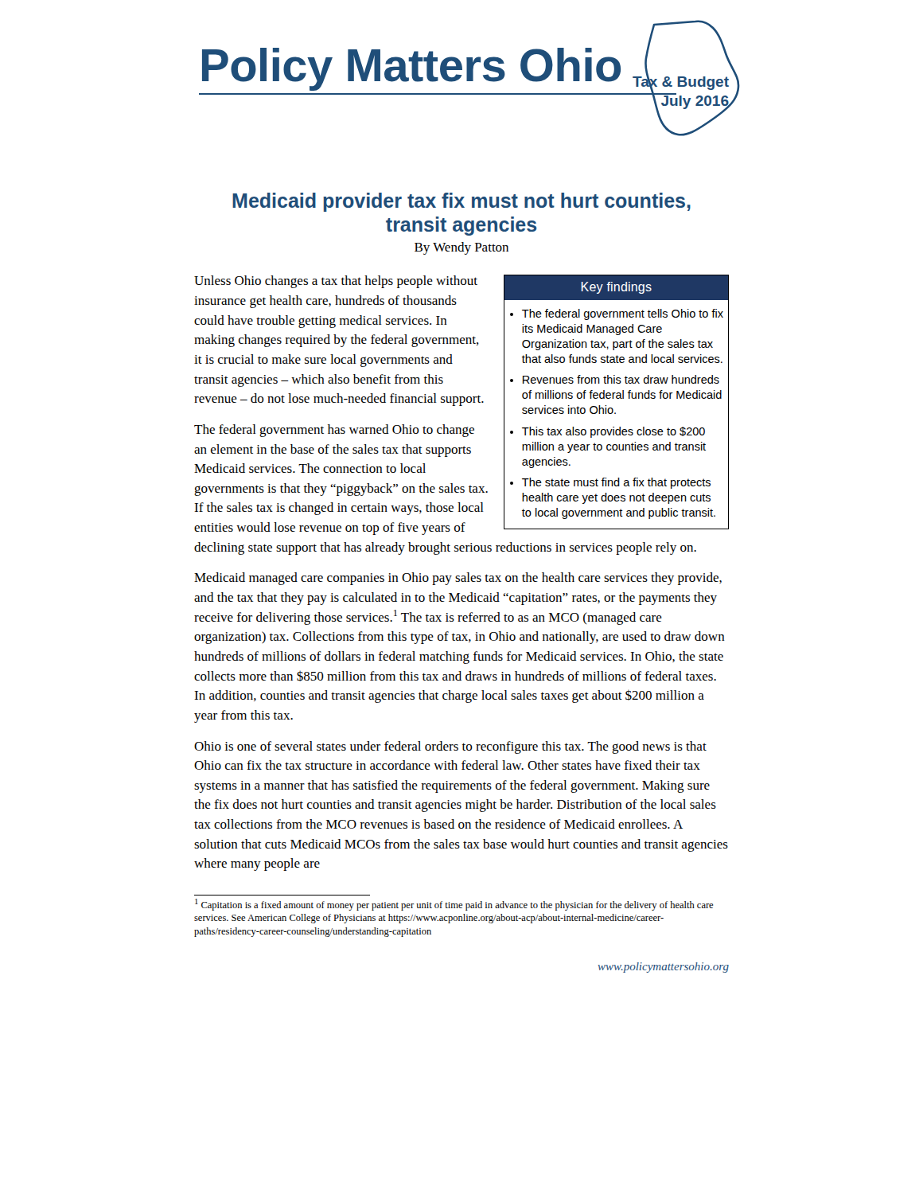Policy Matters Ohio
Tax & Budget
July 2016
Medicaid provider tax fix must not hurt counties,
transit agencies
By Wendy Patton
Key findings
The federal government tells Ohio to fix its Medicaid Managed Care Organization tax, part of the sales tax that also funds state and local services.
Revenues from this tax draw hundreds of millions of federal funds for Medicaid services into Ohio.
This tax also provides close to $200 million a year to counties and transit agencies.
The state must find a fix that protects health care yet does not deepen cuts to local government and public transit.
Unless Ohio changes a tax that helps people without insurance get health care, hundreds of thousands could have trouble getting medical services. In making changes required by the federal government, it is crucial to make sure local governments and transit agencies – which also benefit from this revenue – do not lose much-needed financial support.
The federal government has warned Ohio to change an element in the base of the sales tax that supports Medicaid services. The connection to local governments is that they “piggyback” on the sales tax. If the sales tax is changed in certain ways, those local entities would lose revenue on top of five years of declining state support that has already brought serious reductions in services people rely on.
Medicaid managed care companies in Ohio pay sales tax on the health care services they provide, and the tax that they pay is calculated in to the Medicaid “capitation” rates, or the payments they receive for delivering those services.1 The tax is referred to as an MCO (managed care organization) tax. Collections from this type of tax, in Ohio and nationally, are used to draw down hundreds of millions of dollars in federal matching funds for Medicaid services. In Ohio, the state collects more than $850 million from this tax and draws in hundreds of millions of federal taxes. In addition, counties and transit agencies that charge local sales taxes get about $200 million a year from this tax.
Ohio is one of several states under federal orders to reconfigure this tax. The good news is that Ohio can fix the tax structure in accordance with federal law. Other states have fixed their tax systems in a manner that has satisfied the requirements of the federal government. Making sure the fix does not hurt counties and transit agencies might be harder. Distribution of the local sales tax collections from the MCO revenues is based on the residence of Medicaid enrollees. A solution that cuts Medicaid MCOs from the sales tax base would hurt counties and transit agencies where many people are
1 Capitation is a fixed amount of money per patient per unit of time paid in advance to the physician for the delivery of health care services. See American College of Physicians at https://www.acponline.org/about-acp/about-internal-medicine/career-paths/residency-career-counseling/understanding-capitation
www.policymattersohio.org